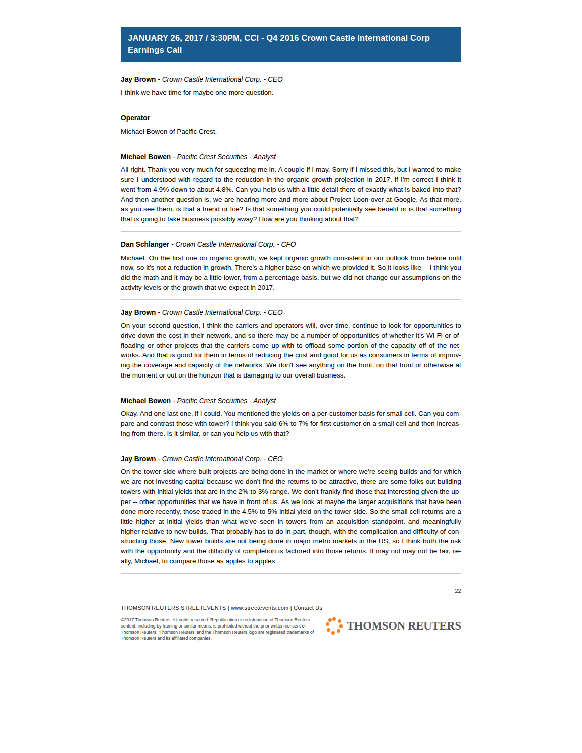JANUARY 26, 2017 / 3:30PM, CCI - Q4 2016 Crown Castle International Corp Earnings Call
Jay Brown - Crown Castle International Corp. - CEO
I think we have time for maybe one more question.
Operator
Michael Bowen of Pacific Crest.
Michael Bowen - Pacific Crest Securities - Analyst
All right. Thank you very much for squeezing me in. A couple if I may. Sorry if I missed this, but I wanted to make sure I understood with regard to the reduction in the organic growth projection in 2017, if I'm correct I think it went from 4.9% down to about 4.8%. Can you help us with a little detail there of exactly what is baked into that? And then another question is, we are hearing more and more about Project Loon over at Google. As that more, as you see them, is that a friend or foe? Is that something you could potentially see benefit or is that something that is going to take business possibly away? How are you thinking about that?
Dan Schlanger - Crown Castle International Corp. - CFO
Michael. On the first one on organic growth, we kept organic growth consistent in our outlook from before until now, so it's not a reduction in growth. There's a higher base on which we provided it. So it looks like -- I think you did the math and it may be a little lower, from a percentage basis, but we did not change our assumptions on the activity levels or the growth that we expect in 2017.
Jay Brown - Crown Castle International Corp. - CEO
On your second question, I think the carriers and operators will, over time, continue to look for opportunities to drive down the cost in their network, and so there may be a number of opportunities of whether it's Wi-Fi or offloading or other projects that the carriers come up with to offload some portion of the capacity off of the networks. And that is good for them in terms of reducing the cost and good for us as consumers in terms of improving the coverage and capacity of the networks. We don't see anything on the front, on that front or otherwise at the moment or out on the horizon that is damaging to our overall business.
Michael Bowen - Pacific Crest Securities - Analyst
Okay. And one last one, if I could. You mentioned the yields on a per-customer basis for small cell. Can you compare and contrast those with tower? I think you said 6% to 7% for first customer on a small cell and then increasing from there. Is it similar, or can you help us with that?
Jay Brown - Crown Castle International Corp. - CEO
On the tower side where built projects are being done in the market or where we're seeing builds and for which we are not investing capital because we don't find the returns to be attractive, there are some folks out building towers with initial yields that are in the 2% to 3% range. We don't frankly find those that interesting given the upper -- other opportunities that we have in front of us. As we look at maybe the larger acquisitions that have been done more recently, those traded in the 4.5% to 5% initial yield on the tower side. So the small cell returns are a little higher at initial yields than what we've seen in towers from an acquisition standpoint, and meaningfully higher relative to new builds. That probably has to do in part, though, with the complication and difficulty of constructing those. New tower builds are not being done in major metro markets in the US, so I think both the risk with the opportunity and the difficulty of completion is factored into those returns. It may not may not be fair, really, Michael, to compare those as apples to apples.
22
THOMSON REUTERS STREETEVENTS | www.streetevents.com | Contact Us
©2017 Thomson Reuters. All rights reserved. Republication or redistribution of Thomson Reuters content, including by framing or similar means, is prohibited without the prior written consent of Thomson Reuters. 'Thomson Reuters' and the Thomson Reuters logo are registered trademarks of Thomson Reuters and its affiliated companies.
THOMSON REUTERS